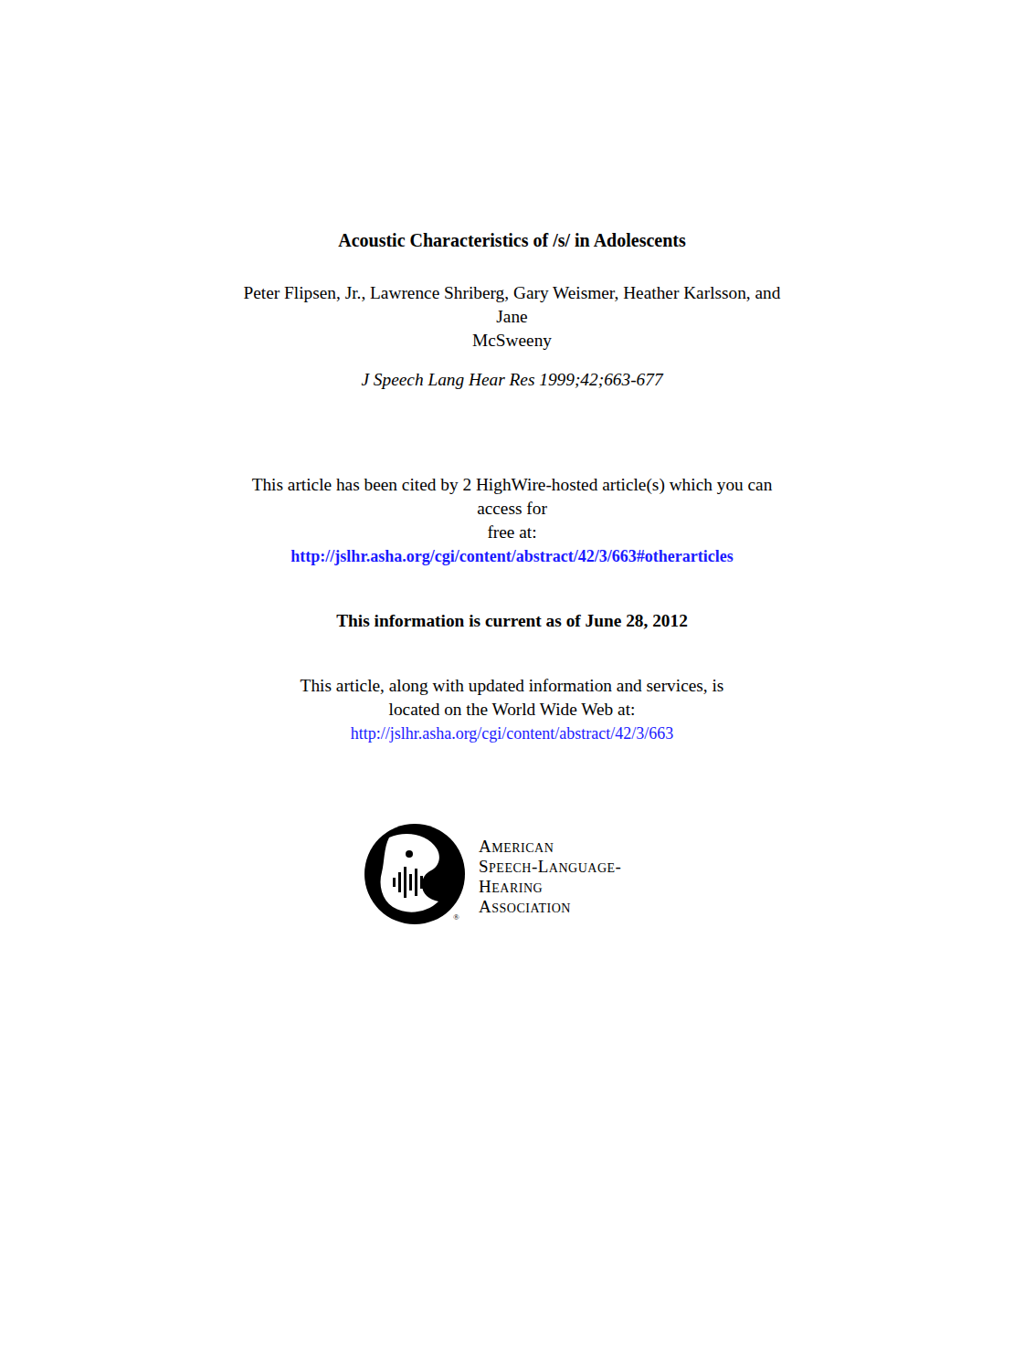Acoustic Characteristics of /s/ in Adolescents
Peter Flipsen, Jr., Lawrence Shriberg, Gary Weismer, Heather Karlsson, and Jane
McSweeny
J Speech Lang Hear Res 1999;42;663-677
This article has been cited by 2 HighWire-hosted article(s) which you can access for
free at:
http://jslhr.asha.org/cgi/content/abstract/42/3/663#otherarticles
This information is current as of June 28, 2012
This article, along with updated information and services, is
located on the World Wide Web at:
http://jslhr.asha.org/cgi/content/abstract/42/3/663
American Speech-Language-Hearing Association ® AMERICAN SPEECH-LANGUAGE- HEARING ASSOCIATION